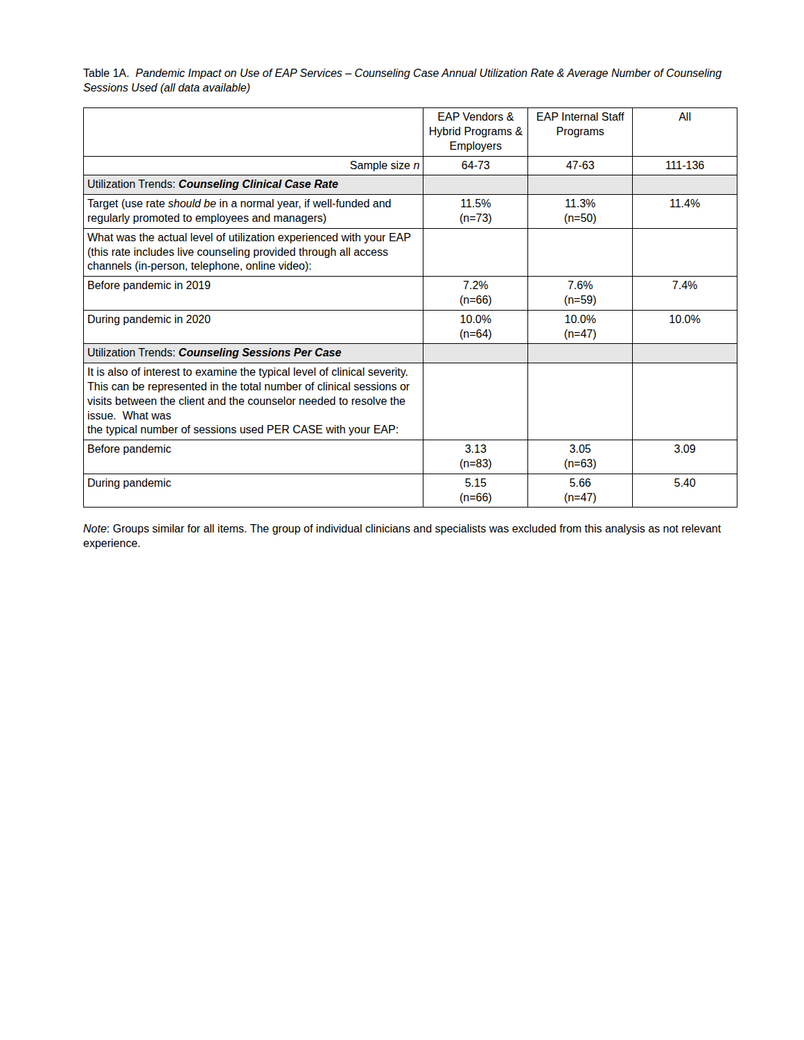Table 1A. Pandemic Impact on Use of EAP Services – Counseling Case Annual Utilization Rate & Average Number of Counseling Sessions Used (all data available)
| | EAP Vendors & Hybrid Programs & Employers | EAP Internal Staff Programs | All |
| Sample size n | 64-73 | 47-63 | 111-136 |
| Utilization Trends: Counseling Clinical Case Rate | | | |
| Target (use rate should be in a normal year, if well-funded and regularly promoted to employees and managers) | 11.5% (n=73) | 11.3% (n=50) | 11.4% |
| What was the actual level of utilization experienced with your EAP (this rate includes live counseling provided through all access channels (in-person, telephone, online video): | | | |
| Before pandemic in 2019 | 7.2% (n=66) | 7.6% (n=59) | 7.4% |
| During pandemic in 2020 | 10.0% (n=64) | 10.0% (n=47) | 10.0% |
| Utilization Trends: Counseling Sessions Per Case | | | |
| It is also of interest to examine the typical level of clinical severity. This can be represented in the total number of clinical sessions or visits between the client and the counselor needed to resolve the issue. What was the typical number of sessions used PER CASE with your EAP: | | | |
| Before pandemic | 3.13 (n=83) | 3.05 (n=63) | 3.09 |
| During pandemic | 5.15 (n=66) | 5.66 (n=47) | 5.40 |
Note: Groups similar for all items. The group of individual clinicians and specialists was excluded from this analysis as not relevant experience.